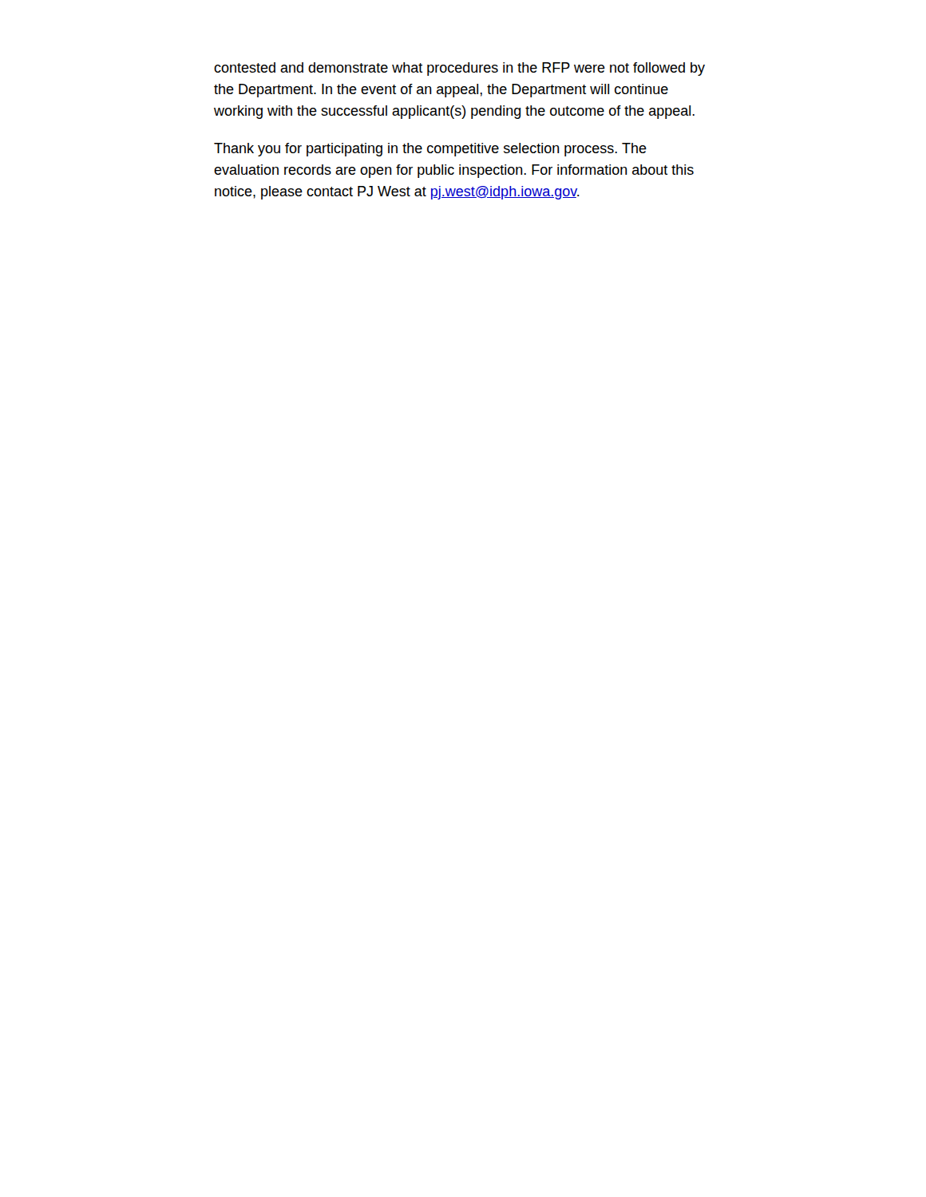contested and demonstrate what procedures in the RFP were not followed by the Department. In the event of an appeal, the Department will continue working with the successful applicant(s) pending the outcome of the appeal.
Thank you for participating in the competitive selection process. The evaluation records are open for public inspection. For information about this notice, please contact PJ West at pj.west@idph.iowa.gov.